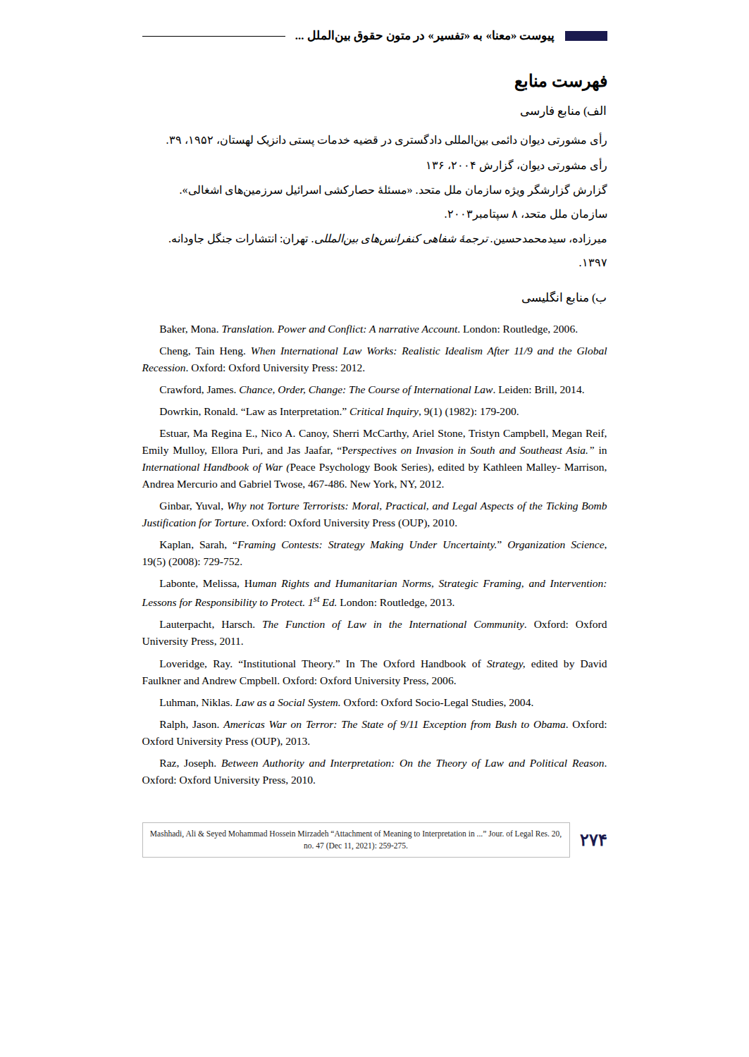پیوست «معنا» به «تفسیر» در متون حقوق بین‌الملل ...
فهرست منابع
الف) منابع فارسی
رأی مشورتی دیوان دائمی بین‌المللی دادگستری در قضیه خدمات پستی دانزیک لهستان، ۱۹۵۲، ۳۹.
رأی مشورتی دیوان، گزارش ۲۰۰۴، ۱۳۶
گزارش گزارشگر ویژه سازمان ملل متحد. «مسئلۀ حصارکشی اسرائیل سرزمین‌های اشغالی». سازمان ملل متحد، ۸ سپتامبر۲۰۰۳.
میرزاده، سیدمحمدحسین. ترجمۀ شفاهی کنفرانس‌های بین‌المللی. تهران: انتشارات جنگل جاودانه. ۱۳۹۷.
ب) منابع انگلیسی
Baker, Mona. Translation. Power and Conflict: A narrative Account. London: Routledge, 2006.
Cheng, Tain Heng. When International Law Works: Realistic Idealism After 11/9 and the Global Recession. Oxford: Oxford University Press: 2012.
Crawford, James. Chance, Order, Change: The Course of International Law. Leiden: Brill, 2014.
Dowrkin, Ronald. “Law as Interpretation.” Critical Inquiry, 9(1) (1982): 179-200.
Estuar, Ma Regina E., Nico A. Canoy, Sherri McCarthy, Ariel Stone, Tristyn Campbell, Megan Reif, Emily Mulloy, Ellora Puri, and Jas Jaafar, “Perspectives on Invasion in South and Southeast Asia.” in International Handbook of War (Peace Psychology Book Series), edited by Kathleen Malley- Marrison, Andrea Mercurio and Gabriel Twose, 467-486. New York, NY, 2012.
Ginbar, Yuval, Why not Torture Terrorists: Moral, Practical, and Legal Aspects of the Ticking Bomb Justification for Torture. Oxford: Oxford University Press (OUP), 2010.
Kaplan, Sarah, “Framing Contests: Strategy Making Under Uncertainty.” Organization Science, 19(5) (2008): 729-752.
Labonte, Melissa, Human Rights and Humanitarian Norms, Strategic Framing, and Intervention: Lessons for Responsibility to Protect. 1st Ed. London: Routledge, 2013.
Lauterpacht, Harsch. The Function of Law in the International Community. Oxford: Oxford University Press, 2011.
Loveridge, Ray. “Institutional Theory.” In The Oxford Handbook of Strategy, edited by David Faulkner and Andrew Cmpbell. Oxford: Oxford University Press, 2006.
Luhman, Niklas. Law as a Social System. Oxford: Oxford Socio-Legal Studies, 2004.
Ralph, Jason. Americas War on Terror: The State of 9/11 Exception from Bush to Obama. Oxford: Oxford University Press (OUP), 2013.
Raz, Joseph. Between Authority and Interpretation: On the Theory of Law and Political Reason. Oxford: Oxford University Press, 2010.
Mashhadi, Ali & Seyed Mohammad Hossein Mirzadeh “Attachment of Meaning to Interpretation in ...” Jour. of Legal Res. 20, no. 47 (Dec 11, 2021): 259-275.
۲۷۴